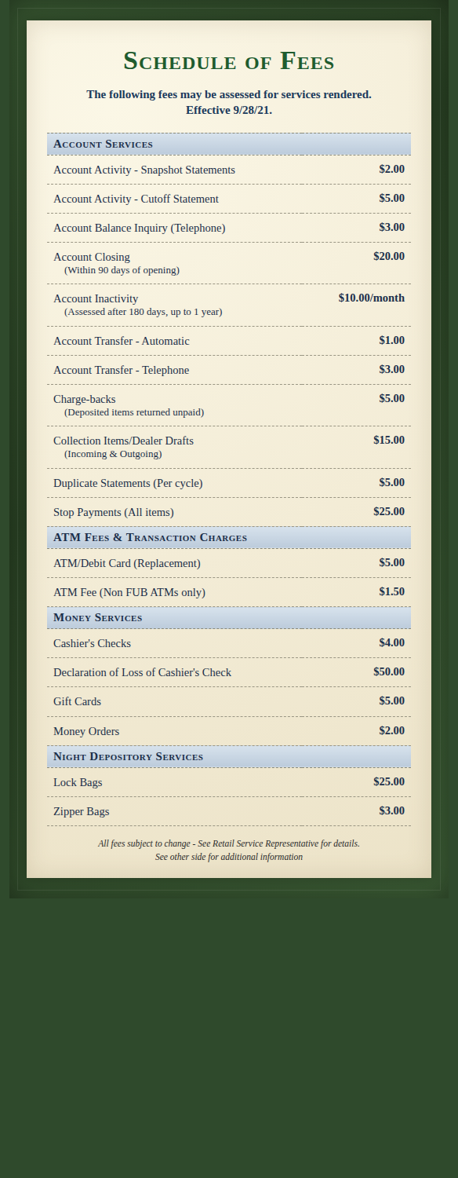Schedule of Fees
The following fees may be assessed for services rendered. Effective 9/28/21.
| Account Services |
| Account Activity - Snapshot Statements | $2.00 |
| Account Activity - Cutoff Statement | $5.00 |
| Account Balance Inquiry (Telephone) | $3.00 |
| Account Closing (Within 90 days of opening) | $20.00 |
| Account Inactivity (Assessed after 180 days, up to 1 year) | $10.00/month |
| Account Transfer - Automatic | $1.00 |
| Account Transfer - Telephone | $3.00 |
| Charge-backs (Deposited items returned unpaid) | $5.00 |
| Collection Items/Dealer Drafts (Incoming & Outgoing) | $15.00 |
| Duplicate Statements (Per cycle) | $5.00 |
| Stop Payments (All items) | $25.00 |
| ATM Fees & Transaction Charges |
| ATM/Debit Card (Replacement) | $5.00 |
| ATM Fee (Non FUB ATMs only) | $1.50 |
| Money Services |
| Cashier's Checks | $4.00 |
| Declaration of Loss of Cashier's Check | $50.00 |
| Gift Cards | $5.00 |
| Money Orders | $2.00 |
| Night Depository Services |
| Lock Bags | $25.00 |
| Zipper Bags | $3.00 |
All fees subject to change - See Retail Service Representative for details.
See other side for additional information